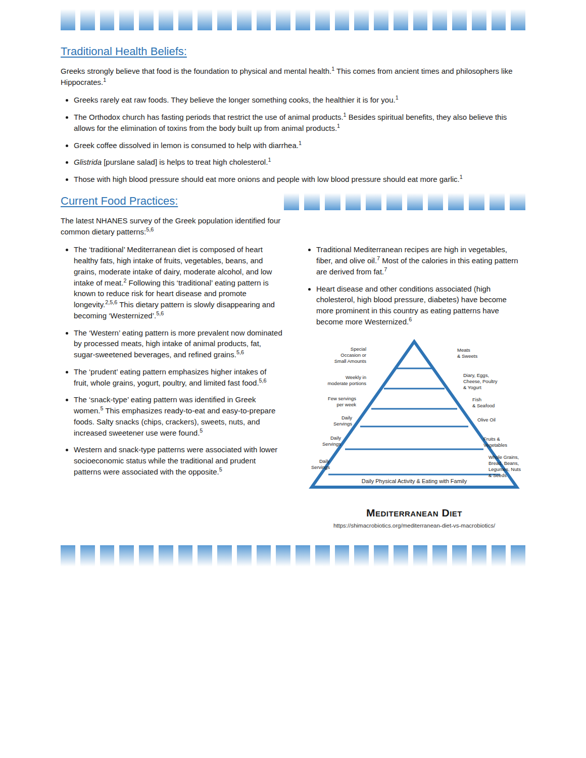Traditional Health Beliefs:
Greeks strongly believe that food is the foundation to physical and mental health.1 This comes from ancient times and philosophers like Hippocrates.1
Greeks rarely eat raw foods. They believe the longer something cooks, the healthier it is for you.1
The Orthodox church has fasting periods that restrict the use of animal products.1 Besides spiritual benefits, they also believe this allows for the elimination of toxins from the body built up from animal products.1
Greek coffee dissolved in lemon is consumed to help with diarrhea.1
Glistrida [purslane salad] is helps to treat high cholesterol.1
Those with high blood pressure should eat more onions and people with low blood pressure should eat more garlic.1
Current Food Practices:
The latest NHANES survey of the Greek population identified four common dietary patterns:5,6
The ‘traditional’ Mediterranean diet is composed of heart healthy fats, high intake of fruits, vegetables, beans, and grains, moderate intake of dairy, moderate alcohol, and low intake of meat.2 Following this ‘traditional’ eating pattern is known to reduce risk for heart disease and promote longevity.2,5,6 This dietary pattern is slowly disappearing and becoming ‘Westernized’.5,6
The ‘Western’ eating pattern is more prevalent now dominated by processed meats, high intake of animal products, fat, sugar-sweetened beverages, and refined grains.5,6
The ‘prudent’ eating pattern emphasizes higher intakes of fruit, whole grains, yogurt, poultry, and limited fast food.5,6
The ‘snack-type’ eating pattern was identified in Greek women.5 This emphasizes ready-to-eat and easy-to-prepare foods. Salty snacks (chips, crackers), sweets, nuts, and increased sweetener use were found.5
Western and snack-type patterns were associated with lower socioeconomic status while the traditional and prudent patterns were associated with the opposite.5
Traditional Mediterranean recipes are high in vegetables, fiber, and olive oil.7 Most of the calories in this eating pattern are derived from fat.7
Heart disease and other conditions associated (high cholesterol, high blood pressure, diabetes) have become more prominent in this country as eating patterns have become more Westernized.6
Special Occasion or Small Amounts Weekly in moderate portions Few servings per week Daily Servings Daily Servings Daily Servings Meats & Sweets Diary, Eggs, Cheese, Poultry & Yogurt Fish & Seafood Olive Oil Fruits & Vegetables Whole Grains, Bread, Beans, Legumes, Nuts & Seeds Daily Physical Activity & Eating with Family
Mediterranean Diet
https://shimacrobiotics.org/mediterranean-diet-vs-macrobiotics/